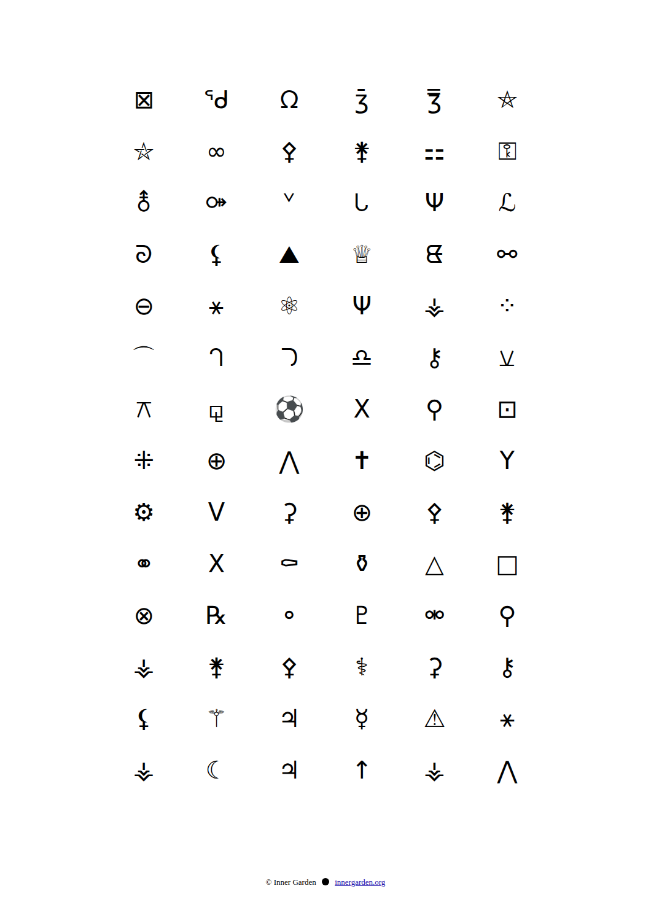| ⊠ | ᖁ | ᘯ | ʒ̄ | ʒ̿ | ⛤ |
| ⛥ | ∞ | ⚴ | ⚵ | ⚏ | ⚿ |
| ⚨ | ⚩ | ᘁ | ᘂ | Ψ | ℒ |
| ᘐ | ⚸ | ⛰ | ♕ | ᘀ | ⚯ |
| ⊖ | ⚹ | ⚛ | Ψ | ⚶ | ⁘ |
| ⌒ | ᘃ | ᘄ | ♎ | ⚷ | ⚺ |
| ⚻ | ⚼ | ⚽ | Χ | ⚲ | ⊡ |
| ⁜ | ⊕ | ⋀ | ✝ | ⌬ | Υ |
| ⚙ | V | ⚳ | ⊕ | ⚴ | ⚵ |
| ⚭ | Χ | ⚰ | ⚱ | △ | □ |
| ⊗ | ℞ | ⚬ | ♇ | ⚮ | ⚲ |
| ⚶ | ⚵ | ⚴ | ⚕ | ⚳ | ⚷ |
| ⚸ | ⚚ | ♃ | ☿ | ⚠ | ⚹ |
| ⚶ | ☾ | ♃ | ↑ | ⚶ | ⋀ |
© Inner Garden innergarden.org